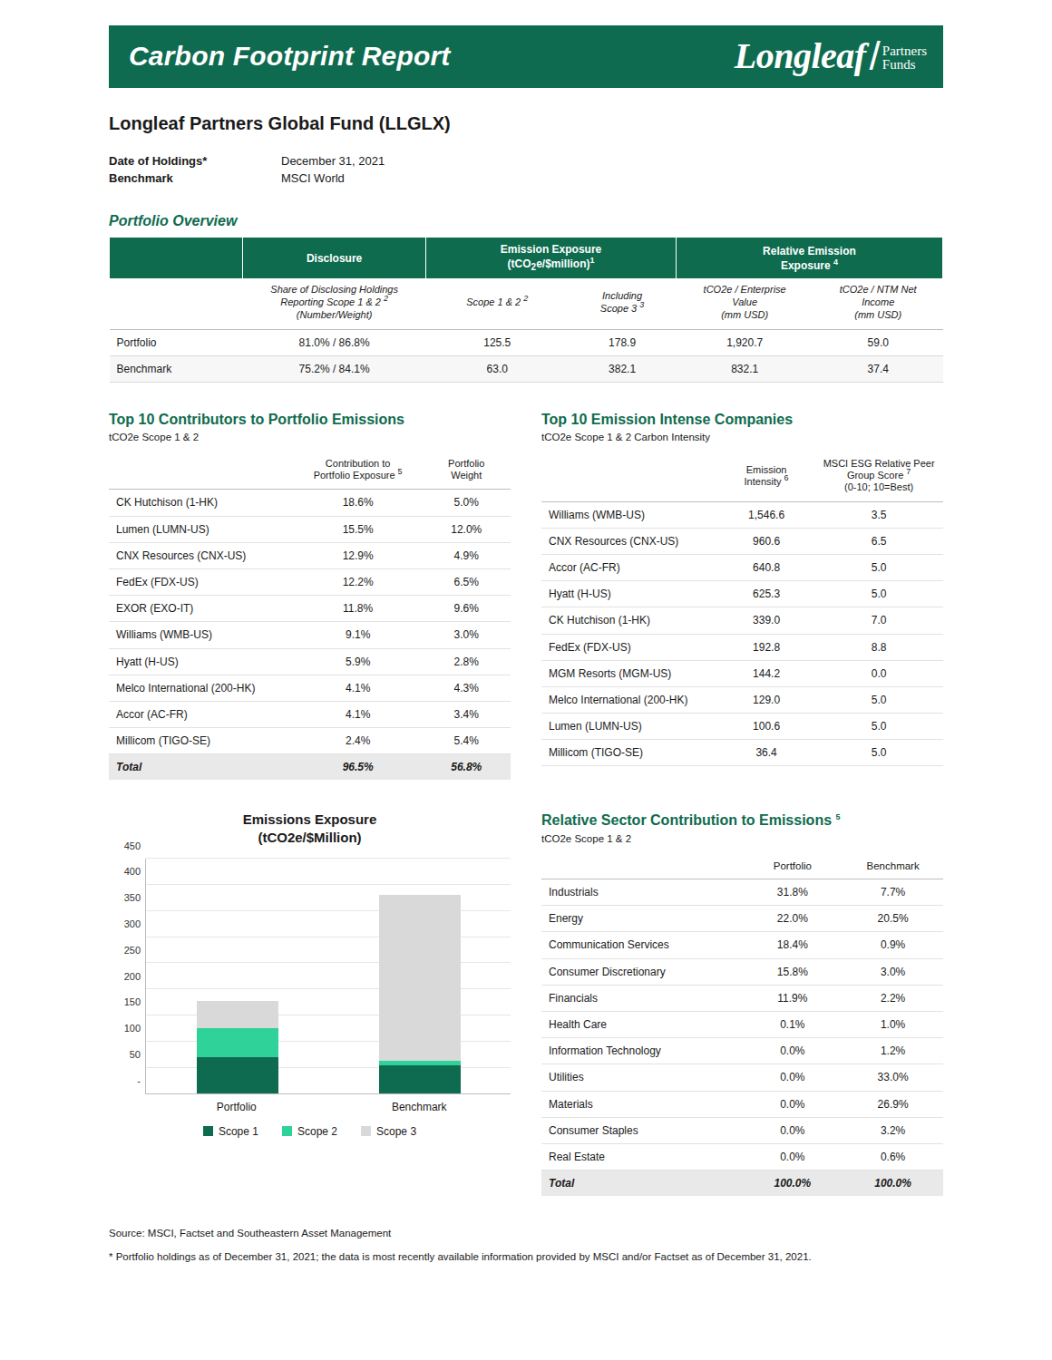Carbon Footprint Report
Longleaf/ Partners
Funds
Longleaf Partners Global Fund (LLGLX)
| Date of Holdings* | December 31, 2021 |
| Benchmark | MSCI World |
Portfolio Overview
| | Disclosure | Emission Exposure (tCO 2 e/$million) 1 | Relative Emission Exposure 4 |
| --- | --- | --- | --- |
| | Share of Disclosing Holdings Reporting Scope 1 & 2 2 (Number/Weight) | Scope 1 & 2 2 | Including Scope 3 3 | tCO2e / Enterprise Value (mm USD) | tCO2e / NTM Net Income (mm USD) |
| Portfolio | 81.0% / 86.8% | 125.5 | 178.9 | 1,920.7 | 59.0 |
| Benchmark | 75.2% / 84.1% | 63.0 | 382.1 | 832.1 | 37.4 |
Top 10 Contributors to Portfolio Emissions
tCO2e Scope 1 & 2
| | Contribution to Portfolio Exposure 5 | Portfolio Weight |
| --- | --- | --- |
| CK Hutchison (1-HK) | 18.6% | 5.0% |
| Lumen (LUMN-US) | 15.5% | 12.0% |
| CNX Resources (CNX-US) | 12.9% | 4.9% |
| FedEx (FDX-US) | 12.2% | 6.5% |
| EXOR (EXO-IT) | 11.8% | 9.6% |
| Williams (WMB-US) | 9.1% | 3.0% |
| Hyatt (H-US) | 5.9% | 2.8% |
| Melco International (200-HK) | 4.1% | 4.3% |
| Accor (AC-FR) | 4.1% | 3.4% |
| Millicom (TIGO-SE) | 2.4% | 5.4% |
| Total | 96.5% | 56.8% |
Top 10 Emission Intense Companies
tCO2e Scope 1 & 2 Carbon Intensity
| | Emission Intensity 6 | MSCI ESG Relative Peer Group Score 7 (0-10; 10=Best) |
| --- | --- | --- |
| Williams (WMB-US) | 1,546.6 | 3.5 |
| CNX Resources (CNX-US) | 960.6 | 6.5 |
| Accor (AC-FR) | 640.8 | 5.0 |
| Hyatt (H-US) | 625.3 | 5.0 |
| CK Hutchison (1-HK) | 339.0 | 7.0 |
| FedEx (FDX-US) | 192.8 | 8.8 |
| MGM Resorts (MGM-US) | 144.2 | 0.0 |
| Melco International (200-HK) | 129.0 | 5.0 |
| Lumen (LUMN-US) | 100.6 | 5.0 |
| Millicom (TIGO-SE) | 36.4 | 5.0 |
Emissions Exposure
(tCO2e/$Million)
450
400
350
300
250
200
150
100
50
-
Portfolio Benchmark
Scope 1 Scope 2 Scope 3
Relative Sector Contribution to Emissions 5
tCO2e Scope 1 & 2
| | Portfolio | Benchmark |
| --- | --- | --- |
| Industrials | 31.8% | 7.7% |
| Energy | 22.0% | 20.5% |
| Communication Services | 18.4% | 0.9% |
| Consumer Discretionary | 15.8% | 3.0% |
| Financials | 11.9% | 2.2% |
| Health Care | 0.1% | 1.0% |
| Information Technology | 0.0% | 1.2% |
| Utilities | 0.0% | 33.0% |
| Materials | 0.0% | 26.9% |
| Consumer Staples | 0.0% | 3.2% |
| Real Estate | 0.0% | 0.6% |
| Total | 100.0% | 100.0% |
Source: MSCI, Factset and Southeastern Asset Management
* Portfolio holdings as of December 31, 2021; the data is most recently available information provided by MSCI and/or Factset as of December 31, 2021.